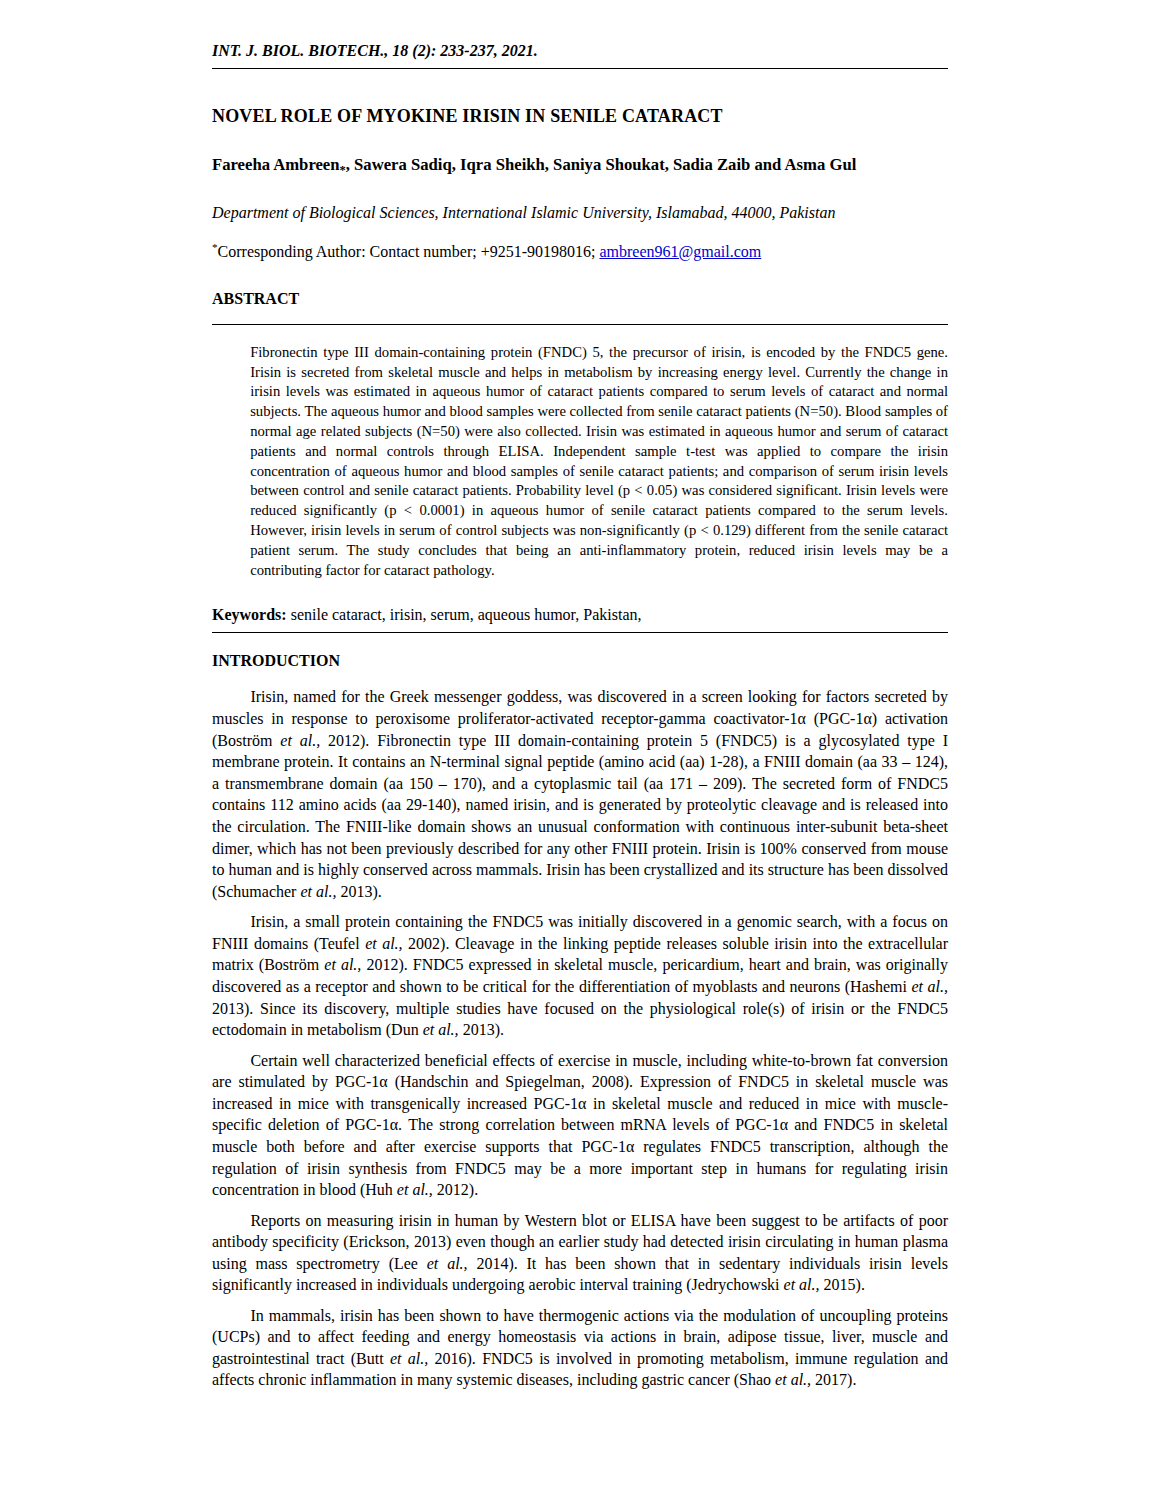INT. J. BIOL. BIOTECH., 18 (2): 233-237, 2021.
Novel Role of Myokine Irisin in Senile Cataract
Fareeha Ambreen*, Sawera Sadiq, Iqra Sheikh, Saniya Shoukat, Sadia Zaib and Asma Gul
Department of Biological Sciences, International Islamic University, Islamabad, 44000, Pakistan
*Corresponding Author: Contact number; +9251-90198016; ambreen961@gmail.com
Abstract
Fibronectin type III domain-containing protein (FNDC) 5, the precursor of irisin, is encoded by the FNDC5 gene. Irisin is secreted from skeletal muscle and helps in metabolism by increasing energy level. Currently the change in irisin levels was estimated in aqueous humor of cataract patients compared to serum levels of cataract and normal subjects. The aqueous humor and blood samples were collected from senile cataract patients (N=50). Blood samples of normal age related subjects (N=50) were also collected. Irisin was estimated in aqueous humor and serum of cataract patients and normal controls through ELISA. Independent sample t-test was applied to compare the irisin concentration of aqueous humor and blood samples of senile cataract patients; and comparison of serum irisin levels between control and senile cataract patients. Probability level (p < 0.05) was considered significant. Irisin levels were reduced significantly (p < 0.0001) in aqueous humor of senile cataract patients compared to the serum levels. However, irisin levels in serum of control subjects was non-significantly (p < 0.129) different from the senile cataract patient serum. The study concludes that being an anti-inflammatory protein, reduced irisin levels may be a contributing factor for cataract pathology.
Keywords: senile cataract, irisin, serum, aqueous humor, Pakistan,
Introduction
Irisin, named for the Greek messenger goddess, was discovered in a screen looking for factors secreted by muscles in response to peroxisome proliferator-activated receptor-gamma coactivator-1α (PGC-1α) activation (Boström et al., 2012). Fibronectin type III domain-containing protein 5 (FNDC5) is a glycosylated type I membrane protein. It contains an N-terminal signal peptide (amino acid (aa) 1-28), a FNIII domain (aa 33 – 124), a transmembrane domain (aa 150 – 170), and a cytoplasmic tail (aa 171 – 209). The secreted form of FNDC5 contains 112 amino acids (aa 29-140), named irisin, and is generated by proteolytic cleavage and is released into the circulation. The FNIII-like domain shows an unusual conformation with continuous inter-subunit beta-sheet dimer, which has not been previously described for any other FNIII protein. Irisin is 100% conserved from mouse to human and is highly conserved across mammals. Irisin has been crystallized and its structure has been dissolved (Schumacher et al., 2013).
Irisin, a small protein containing the FNDC5 was initially discovered in a genomic search, with a focus on FNIII domains (Teufel et al., 2002). Cleavage in the linking peptide releases soluble irisin into the extracellular matrix (Boström et al., 2012). FNDC5 expressed in skeletal muscle, pericardium, heart and brain, was originally discovered as a receptor and shown to be critical for the differentiation of myoblasts and neurons (Hashemi et al., 2013). Since its discovery, multiple studies have focused on the physiological role(s) of irisin or the FNDC5 ectodomain in metabolism (Dun et al., 2013).
Certain well characterized beneficial effects of exercise in muscle, including white-to-brown fat conversion are stimulated by PGC-1α (Handschin and Spiegelman, 2008). Expression of FNDC5 in skeletal muscle was increased in mice with transgenically increased PGC-1α in skeletal muscle and reduced in mice with muscle-specific deletion of PGC-1α. The strong correlation between mRNA levels of PGC-1α and FNDC5 in skeletal muscle both before and after exercise supports that PGC-1α regulates FNDC5 transcription, although the regulation of irisin synthesis from FNDC5 may be a more important step in humans for regulating irisin concentration in blood (Huh et al., 2012).
Reports on measuring irisin in human by Western blot or ELISA have been suggest to be artifacts of poor antibody specificity (Erickson, 2013) even though an earlier study had detected irisin circulating in human plasma using mass spectrometry (Lee et al., 2014). It has been shown that in sedentary individuals irisin levels significantly increased in individuals undergoing aerobic interval training (Jedrychowski et al., 2015).
In mammals, irisin has been shown to have thermogenic actions via the modulation of uncoupling proteins (UCPs) and to affect feeding and energy homeostasis via actions in brain, adipose tissue, liver, muscle and gastrointestinal tract (Butt et al., 2016). FNDC5 is involved in promoting metabolism, immune regulation and affects chronic inflammation in many systemic diseases, including gastric cancer (Shao et al., 2017).